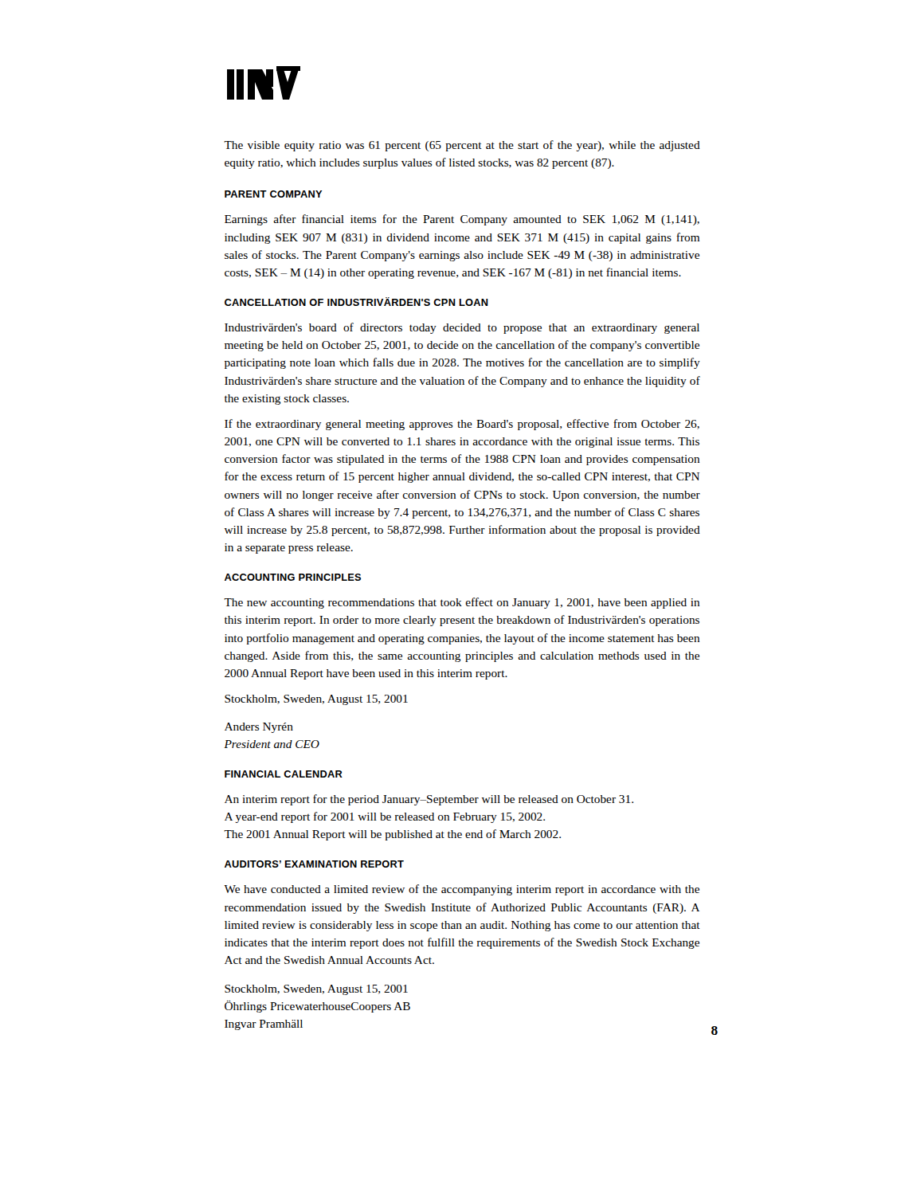The visible equity ratio was 61 percent (65 percent at the start of the year), while the adjusted equity ratio, which includes surplus values of listed stocks, was 82 percent (87).
Parent Company
Earnings after financial items for the Parent Company amounted to SEK 1,062 M (1,141), including SEK 907 M (831) in dividend income and SEK 371 M (415) in capital gains from sales of stocks. The Parent Company's earnings also include SEK -49 M (-38) in administrative costs, SEK – M (14) in other operating revenue, and SEK -167 M (-81) in net financial items.
Cancellation of Industrivärden's CPN Loan
Industrivärden's board of directors today decided to propose that an extraordinary general meeting be held on October 25, 2001, to decide on the cancellation of the company's convertible participating note loan which falls due in 2028. The motives for the cancellation are to simplify Industrivärden's share structure and the valuation of the Company and to enhance the liquidity of the existing stock classes.
If the extraordinary general meeting approves the Board's proposal, effective from October 26, 2001, one CPN will be converted to 1.1 shares in accordance with the original issue terms. This conversion factor was stipulated in the terms of the 1988 CPN loan and provides compensation for the excess return of 15 percent higher annual dividend, the so-called CPN interest, that CPN owners will no longer receive after conversion of CPNs to stock. Upon conversion, the number of Class A shares will increase by 7.4 percent, to 134,276,371, and the number of Class C shares will increase by 25.8 percent, to 58,872,998. Further information about the proposal is provided in a separate press release.
Accounting Principles
The new accounting recommendations that took effect on January 1, 2001, have been applied in this interim report. In order to more clearly present the breakdown of Industrivärden's operations into portfolio management and operating companies, the layout of the income statement has been changed. Aside from this, the same accounting principles and calculation methods used in the 2000 Annual Report have been used in this interim report.
Stockholm, Sweden, August 15, 2001
Anders Nyrén
President and CEO
Financial Calendar
An interim report for the period January–September will be released on October 31.
A year-end report for 2001 will be released on February 15, 2002.
The 2001 Annual Report will be published at the end of March 2002.
Auditors’ Examination Report
We have conducted a limited review of the accompanying interim report in accordance with the recommendation issued by the Swedish Institute of Authorized Public Accountants (FAR). A limited review is considerably less in scope than an audit. Nothing has come to our attention that indicates that the interim report does not fulfill the requirements of the Swedish Stock Exchange Act and the Swedish Annual Accounts Act.
Stockholm, Sweden, August 15, 2001
Öhrlings PricewaterhouseCoopers AB
Ingvar Pramhäll
8